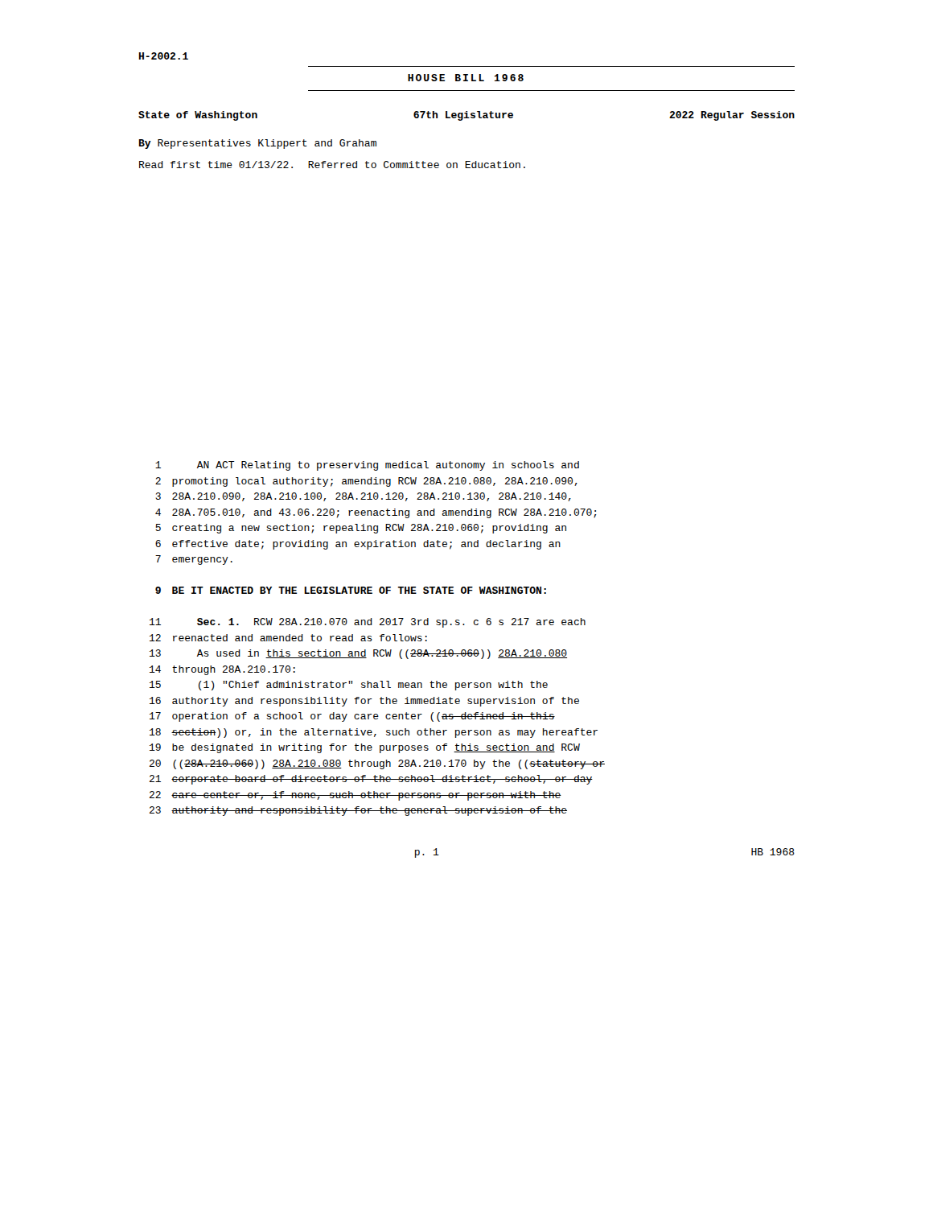H-2002.1
HOUSE BILL 1968
State of Washington 67th Legislature 2022 Regular Session
By Representatives Klippert and Graham
Read first time 01/13/22. Referred to Committee on Education.
AN ACT Relating to preserving medical autonomy in schools and
promoting local authority; amending RCW 28A.210.080, 28A.210.090,
28A.210.090, 28A.210.100, 28A.210.120, 28A.210.130, 28A.210.140,
28A.705.010, and 43.06.220; reenacting and amending RCW 28A.210.070;
creating a new section; repealing RCW 28A.210.060; providing an
effective date; providing an expiration date; and declaring an
emergency.
BE IT ENACTED BY THE LEGISLATURE OF THE STATE OF WASHINGTON:
Sec. 1. RCW 28A.210.070 and 2017 3rd sp.s. c 6 s 217 are each
reenacted and amended to read as follows:
As used in this section and RCW ((28A.210.060)) 28A.210.080
through 28A.210.170:
(1) "Chief administrator" shall mean the person with the
authority and responsibility for the immediate supervision of the
operation of a school or day care center ((as defined in this
section)) or, in the alternative, such other person as may hereafter
be designated in writing for the purposes of this section and RCW
((28A.210.060)) 28A.210.080 through 28A.210.170 by the ((statutory or
corporate board of directors of the school district, school, or day
care center or, if none, such other persons or person with the
authority and responsibility for the general supervision of the
p. 1 HB 1968